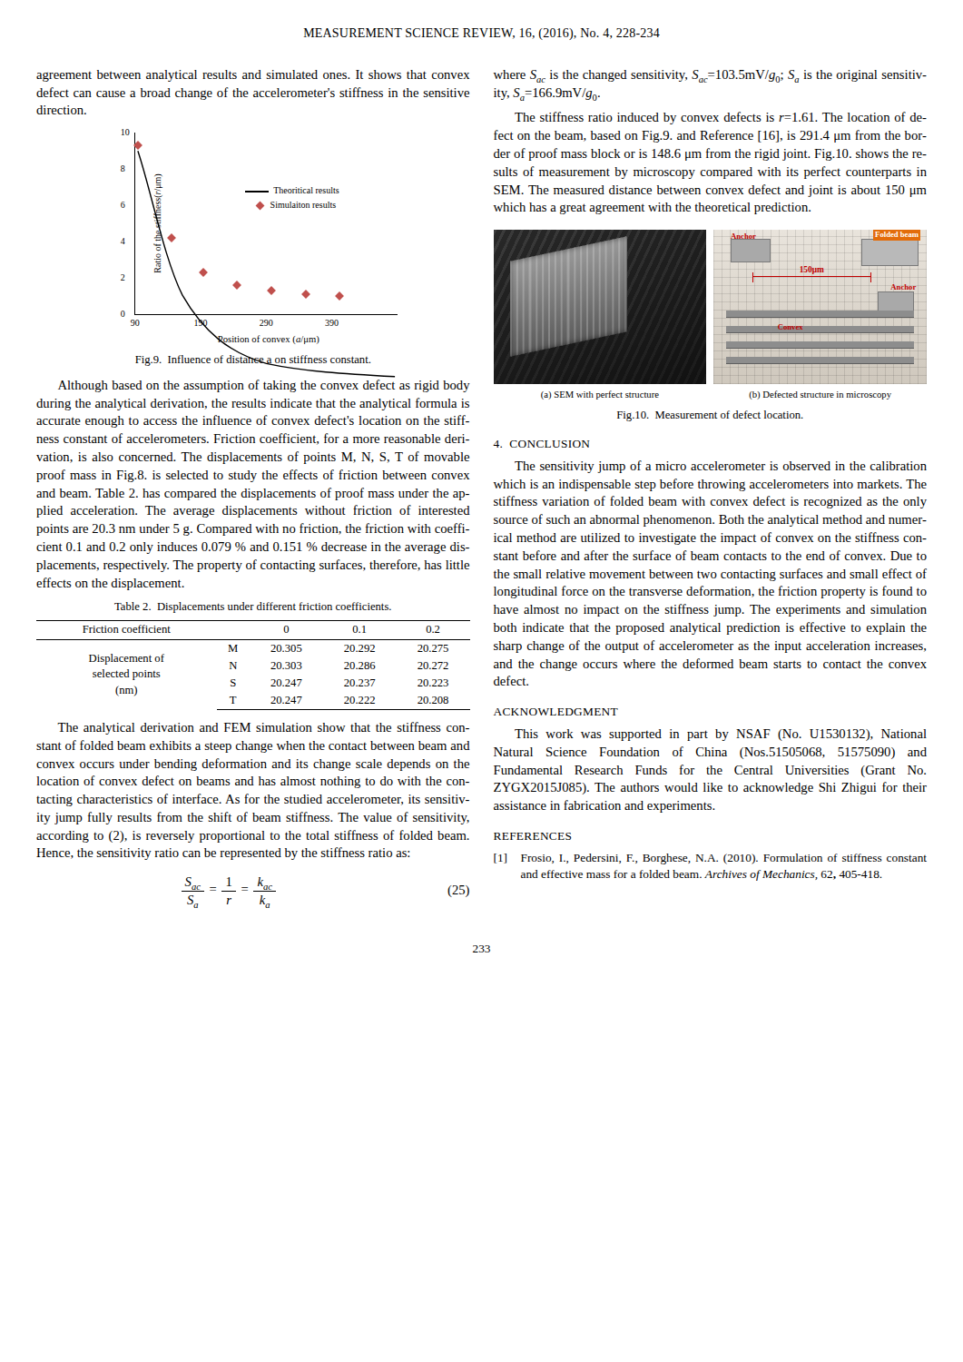MEASUREMENT SCIENCE REVIEW, 16, (2016), No. 4, 228-234
agreement between analytical results and simulated ones. It shows that convex defect can cause a broad change of the accelerometer's stiffness in the sensitive direction.
Ratio of the stiffness(r/μm)
10
8
6
4
2
0
90
190
290
390
Theoritical results
Simulaiton results
Position of convex (a/μm)
Fig.9. Influence of distance a on stiffness constant.
Although based on the assumption of taking the convex defect as rigid body during the analytical derivation, the results indicate that the analytical formula is accurate enough to access the influence of convex defect's location on the stiffness constant of accelerometers. Friction coefficient, for a more reasonable derivation, is also concerned. The displacements of points M, N, S, T of movable proof mass in Fig.8. is selected to study the effects of friction between convex and beam. Table 2. has compared the displacements of proof mass under the applied acceleration. The average displacements without friction of interested points are 20.3 nm under 5 g. Compared with no friction, the friction with coefficient 0.1 and 0.2 only induces 0.079 % and 0.151 % decrease in the average displacements, respectively. The property of contacting surfaces, therefore, has little effects on the displacement.
Table 2. Displacements under different friction coefficients.
| Friction coefficient | | 0 | 0.1 | 0.2 |
| --- | --- | --- | --- | --- |
| Displacement of selected points (nm) | M | 20.305 | 20.292 | 20.275 |
| N | 20.303 | 20.286 | 20.272 |
| S | 20.247 | 20.237 | 20.223 |
| T | 20.247 | 20.222 | 20.208 |
The analytical derivation and FEM simulation show that the stiffness constant of folded beam exhibits a steep change when the contact between beam and convex occurs under bending deformation and its change scale depends on the location of convex defect on beams and has almost nothing to do with the contacting characteristics of interface. As for the studied accelerometer, its sensitivity jump fully results from the shift of beam stiffness. The value of sensitivity, according to (2), is reversely proportional to the total stiffness of folded beam. Hence, the sensitivity ratio can be represented by the stiffness ratio as:
Sac Sa = 1 r = kac ka
(25)
where Sac is the changed sensitivity, Sac=103.5mV/g0; Sa is the original sensitivity, Sa=166.9mV/g0.
The stiffness ratio induced by convex defects is r=1.61. The location of defect on the beam, based on Fig.9. and Reference [16], is 291.4 μm from the border of proof mass block or is 148.6 μm from the rigid joint. Fig.10. shows the results of measurement by microscopy compared with its perfect counterparts in SEM. The measured distance between convex defect and joint is about 150 μm which has a great agreement with the theoretical prediction.
150μm
Anchor
Folded beam
Anchor
Convex
(a) SEM with perfect structure (b) Defected structure in microscopy
Fig.10. Measurement of defect location.
4. Conclusion
The sensitivity jump of a micro accelerometer is observed in the calibration which is an indispensable step before throwing accelerometers into markets. The stiffness variation of folded beam with convex defect is recognized as the only source of such an abnormal phenomenon. Both the analytical method and numerical method are utilized to investigate the impact of convex on the stiffness constant before and after the surface of beam contacts to the end of convex. Due to the small relative movement between two contacting surfaces and small effect of longitudinal force on the transverse deformation, the friction property is found to have almost no impact on the stiffness jump. The experiments and simulation both indicate that the proposed analytical prediction is effective to explain the sharp change of the output of accelerometer as the input acceleration increases, and the change occurs where the deformed beam starts to contact the convex defect.
Acknowledgment
This work was supported in part by NSAF (No. U1530132), National Natural Science Foundation of China (Nos.51505068, 51575090) and Fundamental Research Funds for the Central Universities (Grant No. ZYGX2015J085). The authors would like to acknowledge Shi Zhigui for their assistance in fabrication and experiments.
References
[1]
Frosio, I., Pedersini, F., Borghese, N.A. (2010). Formulation of stiffness constant and effective mass for a folded beam. Archives of Mechanics, 62, 405-418.
233